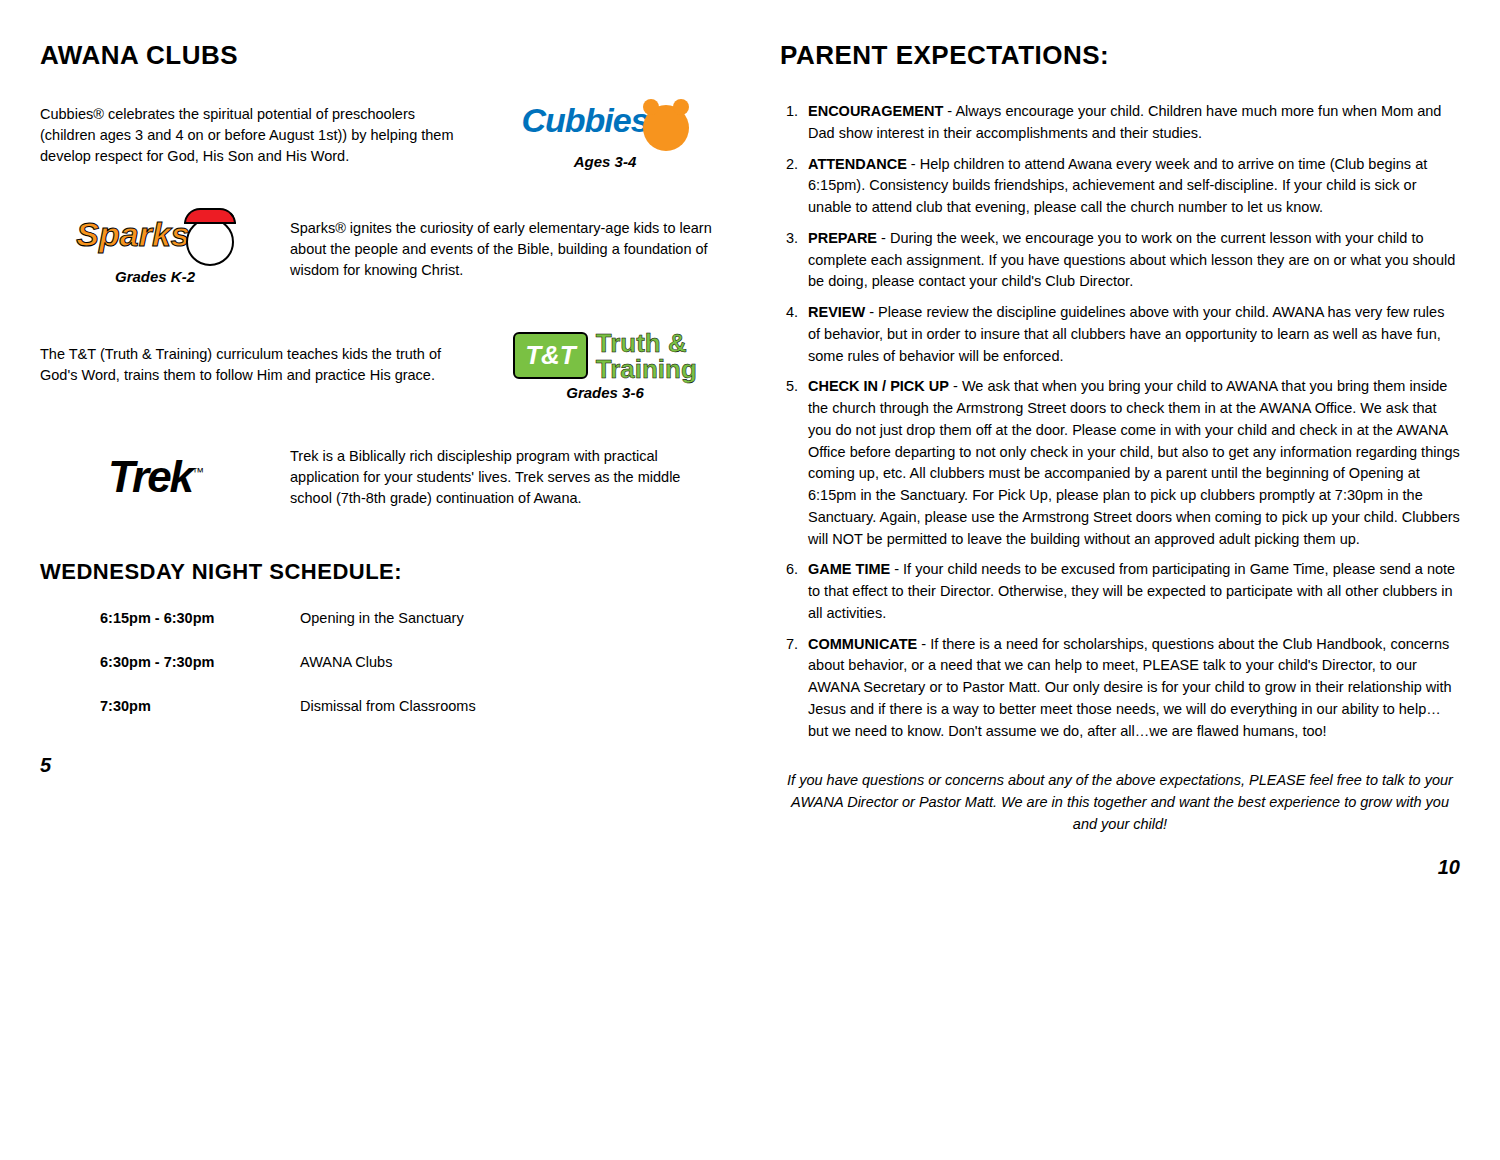AWANA CLUBS
Cubbies® celebrates the spiritual potential of preschoolers (children ages 3 and 4 on or before August 1st)) by helping them develop respect for God, His Son and His Word.
Cubbies
Ages 3-4
Sparks
Grades K-2
Sparks® ignites the curiosity of early elementary-age kids to learn about the people and events of the Bible, building a foundation of wisdom for knowing Christ.
The T&T (Truth & Training) curriculum teaches kids the truth of God's Word, trains them to follow Him and practice His grace.
T&T Truth &
Training
Grades 3-6
Trek™
Trek is a Biblically rich discipleship program with practical application for your students' lives. Trek serves as the middle school (7th-8th grade) continuation of Awana.
WEDNESDAY NIGHT SCHEDULE:
6:15pm - 6:30pm
Opening in the Sanctuary
6:30pm - 7:30pm
AWANA Clubs
7:30pm
Dismissal from Classrooms
5
PARENT EXPECTATIONS:
ENCOURAGEMENT - Always encourage your child. Children have much more fun when Mom and Dad show interest in their accomplishments and their studies.
ATTENDANCE - Help children to attend Awana every week and to arrive on time (Club begins at 6:15pm). Consistency builds friendships, achievement and self-discipline. If your child is sick or unable to attend club that evening, please call the church number to let us know.
PREPARE - During the week, we encourage you to work on the current lesson with your child to complete each assignment. If you have questions about which lesson they are on or what you should be doing, please contact your child's Club Director.
REVIEW - Please review the discipline guidelines above with your child. AWANA has very few rules of behavior, but in order to insure that all clubbers have an opportunity to learn as well as have fun, some rules of behavior will be enforced.
CHECK IN / PICK UP - We ask that when you bring your child to AWANA that you bring them inside the church through the Armstrong Street doors to check them in at the AWANA Office. We ask that you do not just drop them off at the door. Please come in with your child and check in at the AWANA Office before departing to not only check in your child, but also to get any information regarding things coming up, etc. All clubbers must be accompanied by a parent until the beginning of Opening at 6:15pm in the Sanctuary. For Pick Up, please plan to pick up clubbers promptly at 7:30pm in the Sanctuary. Again, please use the Armstrong Street doors when coming to pick up your child. Clubbers will NOT be permitted to leave the building without an approved adult picking them up.
GAME TIME - If your child needs to be excused from participating in Game Time, please send a note to that effect to their Director. Otherwise, they will be expected to participate with all other clubbers in all activities.
COMMUNICATE - If there is a need for scholarships, questions about the Club Handbook, concerns about behavior, or a need that we can help to meet, PLEASE talk to your child's Director, to our AWANA Secretary or to Pastor Matt. Our only desire is for your child to grow in their relationship with Jesus and if there is a way to better meet those needs, we will do everything in our ability to help…but we need to know. Don't assume we do, after all…we are flawed humans, too!
If you have questions or concerns about any of the above expectations, PLEASE feel free to talk to your AWANA Director or Pastor Matt. We are in this together and want the best experience to grow with you and your child!
10